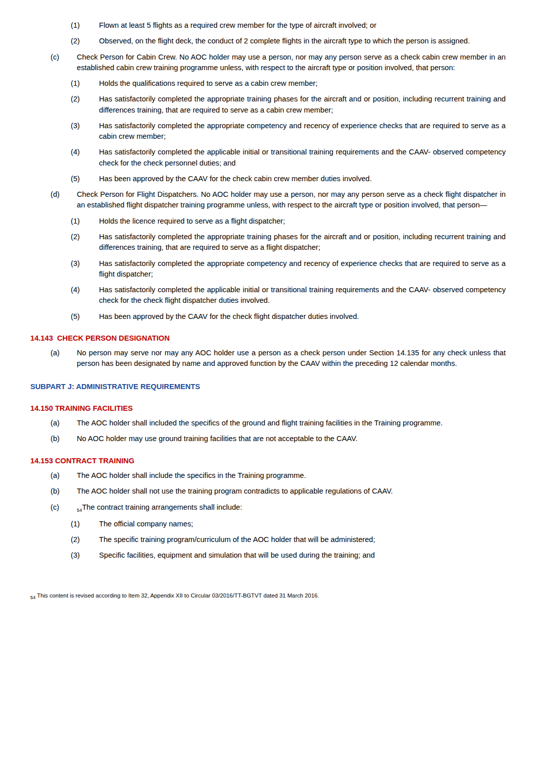(1)
Flown at least 5 flights as a required crew member for the type of aircraft involved; or
(2)
Observed, on the flight deck, the conduct of 2 complete flights in the aircraft type to which the person is assigned.
(c)
Check Person for Cabin Crew. No AOC holder may use a person, nor may any person serve as a check cabin crew member in an established cabin crew training programme unless, with respect to the aircraft type or position involved, that person:
(1)
Holds the qualifications required to serve as a cabin crew member;
(2)
Has satisfactorily completed the appropriate training phases for the aircraft and or position, including recurrent training and differences training, that are required to serve as a cabin crew member;
(3)
Has satisfactorily completed the appropriate competency and recency of experience checks that are required to serve as a cabin crew member;
(4)
Has satisfactorily completed the applicable initial or transitional training requirements and the CAAV- observed competency check for the check personnel duties; and
(5)
Has been approved by the CAAV for the check cabin crew member duties involved.
(d)
Check Person for Flight Dispatchers. No AOC holder may use a person, nor may any person serve as a check flight dispatcher in an established flight dispatcher training programme unless, with respect to the aircraft type or position involved, that person—
(1)
Holds the licence required to serve as a flight dispatcher;
(2)
Has satisfactorily completed the appropriate training phases for the aircraft and or position, including recurrent training and differences training, that are required to serve as a flight dispatcher;
(3)
Has satisfactorily completed the appropriate competency and recency of experience checks that are required to serve as a flight dispatcher;
(4)
Has satisfactorily completed the applicable initial or transitional training requirements and the CAAV- observed competency check for the check flight dispatcher duties involved.
(5)
Has been approved by the CAAV for the check flight dispatcher duties involved.
14.143 CHECK PERSON DESIGNATION
(a)
No person may serve nor may any AOC holder use a person as a check person under Section 14.135 for any check unless that person has been designated by name and approved function by the CAAV within the preceding 12 calendar months.
SUBPART J: ADMINISTRATIVE REQUIREMENTS
14.150 TRAINING FACILITIES
(a)
The AOC holder shall included the specifics of the ground and flight training facilities in the Training programme.
(b)
No AOC holder may use ground training facilities that are not acceptable to the CAAV.
14.153 CONTRACT TRAINING
(a)
The AOC holder shall include the specifics in the Training programme.
(b)
The AOC holder shall not use the training program contradicts to applicable regulations of CAAV.
(c)
54The contract training arrangements shall include:
(1)
The official company names;
(2)
The specific training program/curriculum of the AOC holder that will be administered;
(3)
Specific facilities, equipment and simulation that will be used during the training; and
54 This content is revised according to Item 32, Appendix XII to Circular 03/2016/TT-BGTVT dated 31 March 2016.